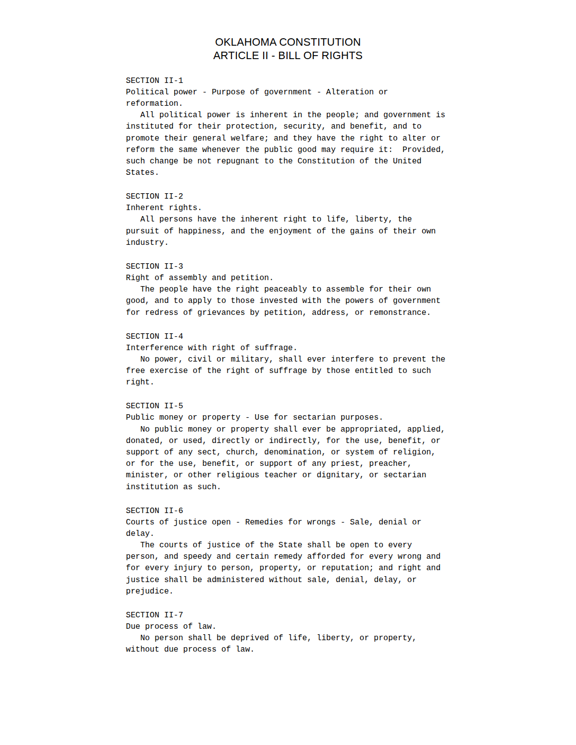OKLAHOMA CONSTITUTION
ARTICLE II - BILL OF RIGHTS
SECTION II-1
Political power - Purpose of government - Alteration or reformation.
All political power is inherent in the people; and government is instituted for their protection, security, and benefit, and to promote their general welfare; and they have the right to alter or reform the same whenever the public good may require it: Provided, such change be not repugnant to the Constitution of the United States.
SECTION II-2
Inherent rights.
All persons have the inherent right to life, liberty, the pursuit of happiness, and the enjoyment of the gains of their own industry.
SECTION II-3
Right of assembly and petition.
The people have the right peaceably to assemble for their own good, and to apply to those invested with the powers of government for redress of grievances by petition, address, or remonstrance.
SECTION II-4
Interference with right of suffrage.
No power, civil or military, shall ever interfere to prevent the free exercise of the right of suffrage by those entitled to such right.
SECTION II-5
Public money or property - Use for sectarian purposes.
No public money or property shall ever be appropriated, applied, donated, or used, directly or indirectly, for the use, benefit, or support of any sect, church, denomination, or system of religion, or for the use, benefit, or support of any priest, preacher, minister, or other religious teacher or dignitary, or sectarian institution as such.
SECTION II-6
Courts of justice open - Remedies for wrongs - Sale, denial or delay.
The courts of justice of the State shall be open to every person, and speedy and certain remedy afforded for every wrong and for every injury to person, property, or reputation; and right and justice shall be administered without sale, denial, delay, or prejudice.
SECTION II-7
Due process of law.
No person shall be deprived of life, liberty, or property, without due process of law.